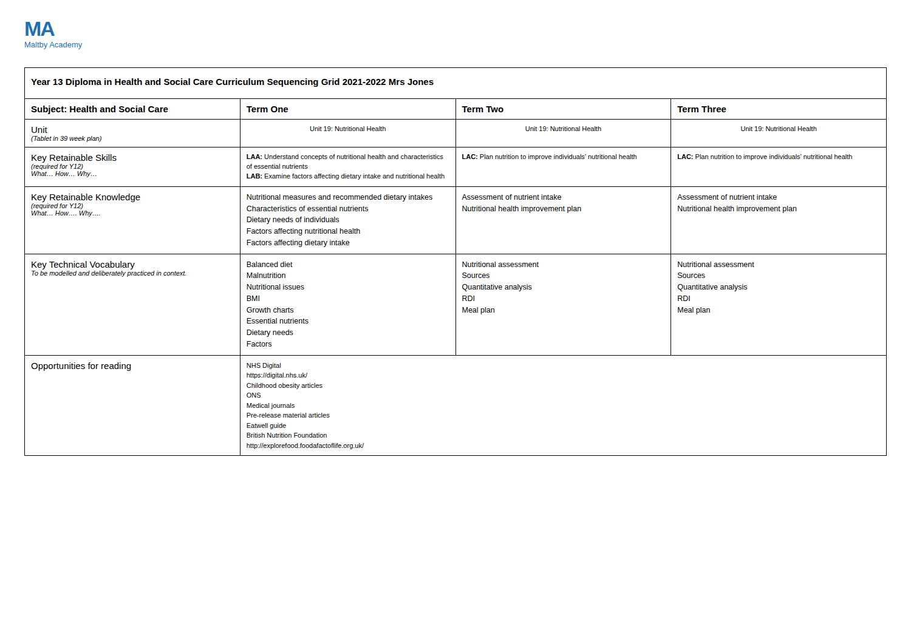MA
Maltby Academy
| Year 13 Diploma in Health and Social Care Curriculum Sequencing Grid 2021-2022 Mrs Jones |
| Subject: Health and Social Care | Term One | Term Two | Term Three |
| Unit (Tablet in 39 week plan) | Unit 19: Nutritional Health | Unit 19: Nutritional Health | Unit 19: Nutritional Health |
| Key Retainable Skills (required for Y12) What… How… Why… | LAA: Understand concepts of nutritional health and characteristics of essential nutrients LAB: Examine factors affecting dietary intake and nutritional health | LAC: Plan nutrition to improve individuals’ nutritional health | LAC: Plan nutrition to improve individuals’ nutritional health |
| Key Retainable Knowledge (required for Y12) What… How…. Why…. | Nutritional measures and recommended dietary intakes Characteristics of essential nutrients Dietary needs of individuals Factors affecting nutritional health Factors affecting dietary intake | Assessment of nutrient intake Nutritional health improvement plan | Assessment of nutrient intake Nutritional health improvement plan |
| Key Technical Vocabulary To be modelled and deliberately practiced in context. | Balanced diet Malnutrition Nutritional issues BMI Growth charts Essential nutrients Dietary needs Factors | Nutritional assessment Sources Quantitative analysis RDI Meal plan | Nutritional assessment Sources Quantitative analysis RDI Meal plan |
| Opportunities for reading | NHS Digital https://digital.nhs.uk/ Childhood obesity articles ONS Medical journals Pre-release material articles Eatwell guide British Nutrition Foundation http://explorefood.foodafactoflife.org.uk/ |